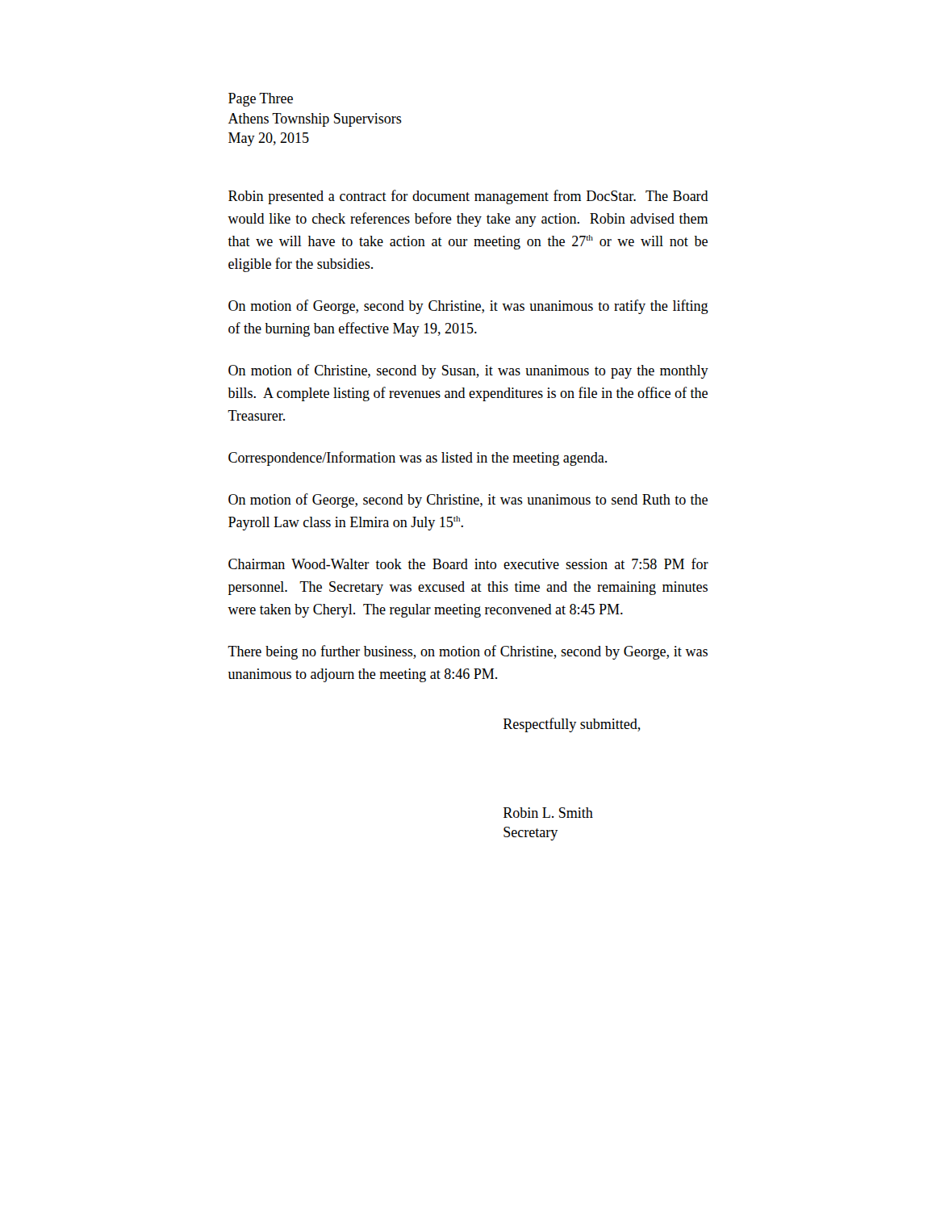Page Three
Athens Township Supervisors
May 20, 2015
Robin presented a contract for document management from DocStar. The Board would like to check references before they take any action. Robin advised them that we will have to take action at our meeting on the 27th or we will not be eligible for the subsidies.
On motion of George, second by Christine, it was unanimous to ratify the lifting of the burning ban effective May 19, 2015.
On motion of Christine, second by Susan, it was unanimous to pay the monthly bills. A complete listing of revenues and expenditures is on file in the office of the Treasurer.
Correspondence/Information was as listed in the meeting agenda.
On motion of George, second by Christine, it was unanimous to send Ruth to the Payroll Law class in Elmira on July 15th.
Chairman Wood-Walter took the Board into executive session at 7:58 PM for personnel. The Secretary was excused at this time and the remaining minutes were taken by Cheryl. The regular meeting reconvened at 8:45 PM.
There being no further business, on motion of Christine, second by George, it was unanimous to adjourn the meeting at 8:46 PM.
Respectfully submitted,
Robin L. Smith
Secretary